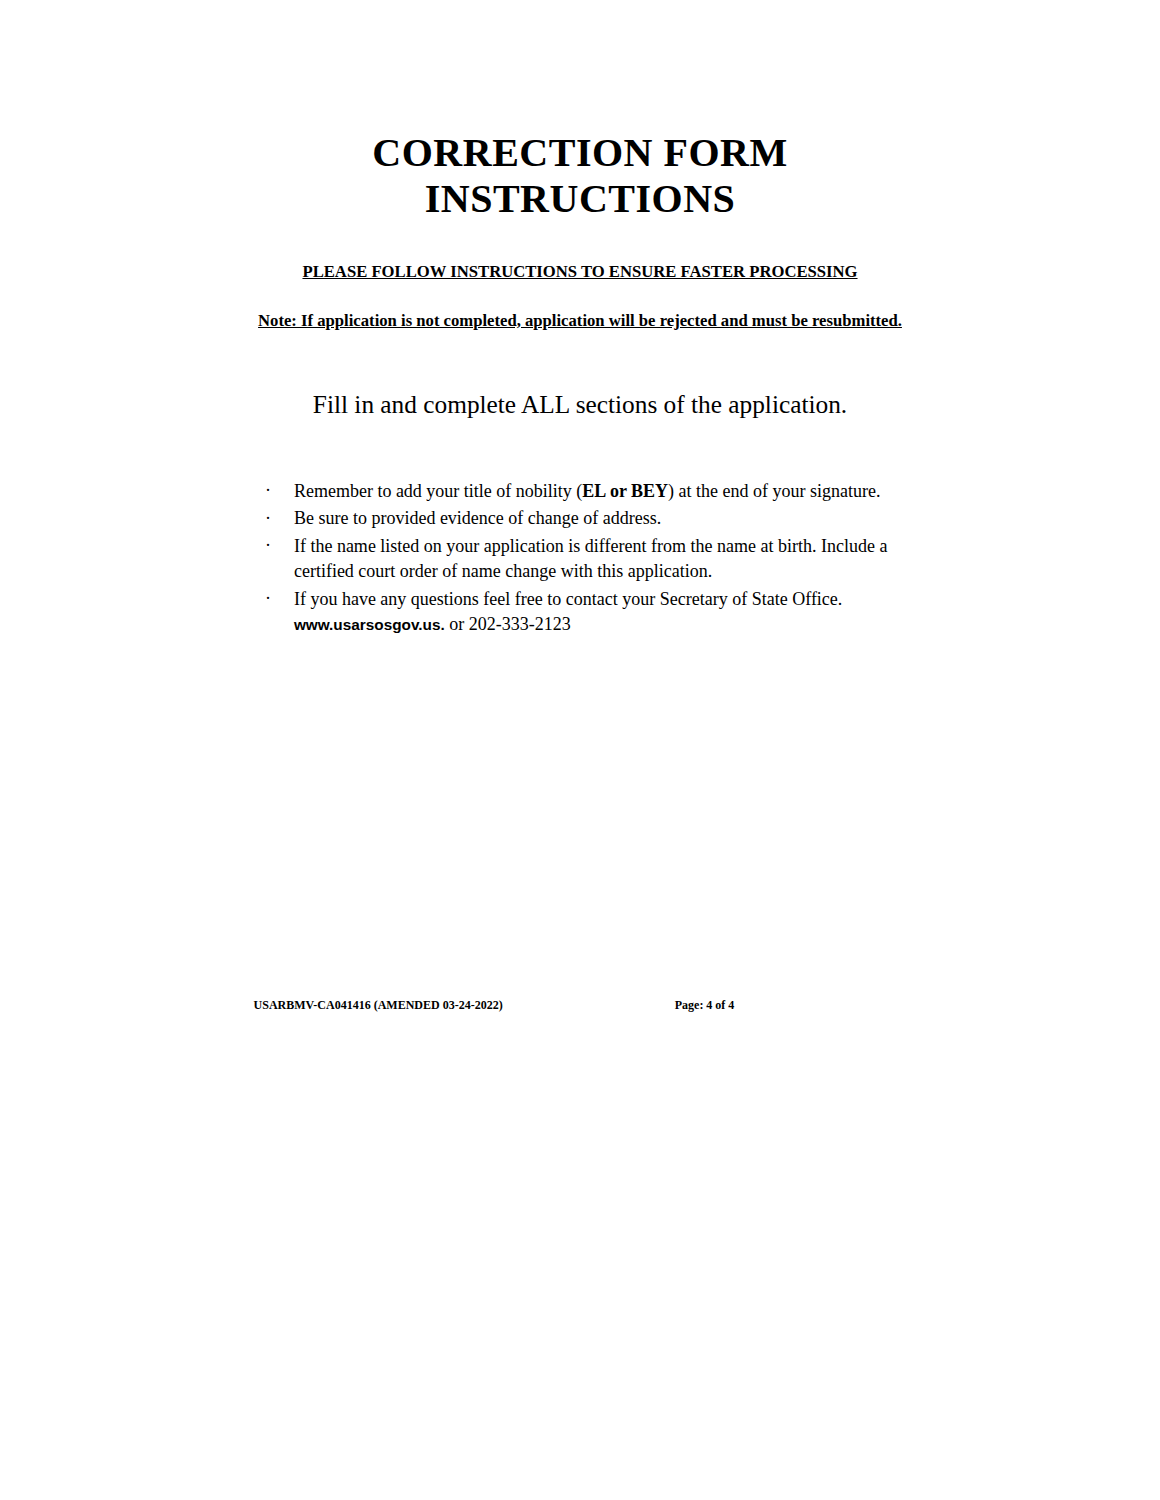CORRECTION FORM
INSTRUCTIONS
PLEASE FOLLOW INSTRUCTIONS TO ENSURE FASTER PROCESSING
Note: If application is not completed, application will be rejected and must be resubmitted.
Fill in and complete ALL sections of the application.
Remember to add your title of nobility (EL or BEY) at the end of your signature.
Be sure to provided evidence of change of address.
If the name listed on your application is different from the name at birth. Include a certified court order of name change with this application.
If you have any questions feel free to contact your Secretary of State Office.
www.usarsosgov.us. or 202-333-2123
USARBMV-CA041416 (AMENDED 03-24-2022)
Page: 4 of 4